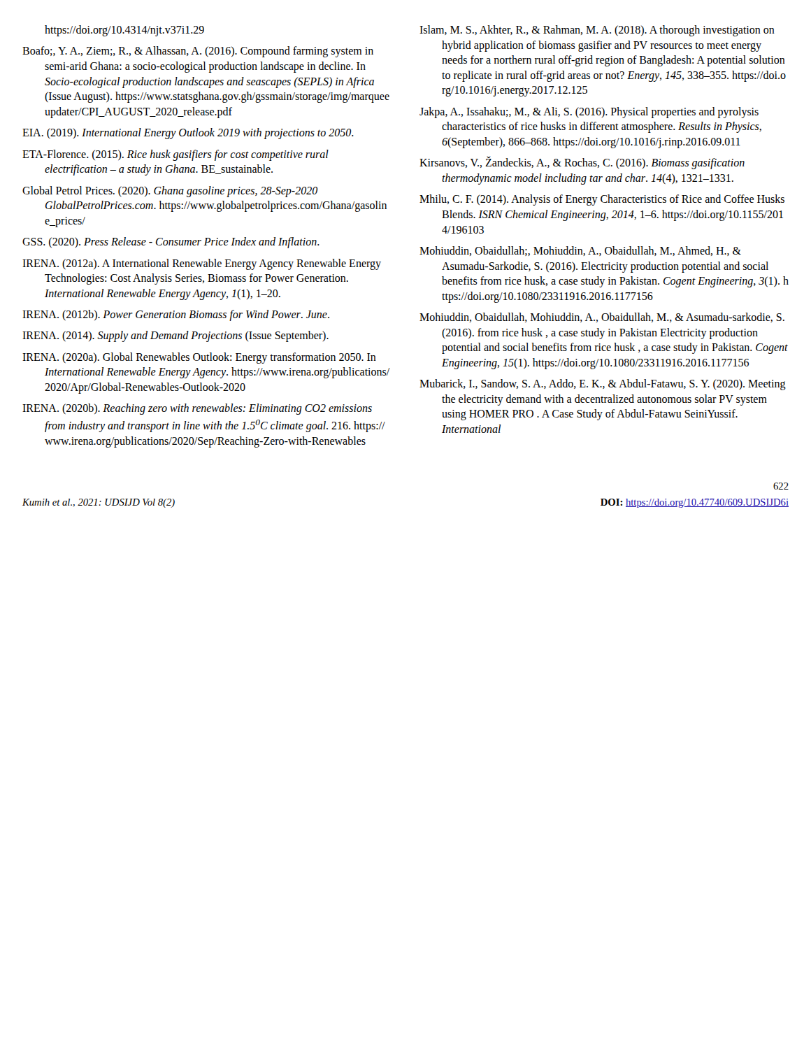https://doi.org/10.4314/njt.v37i1.29
Boafo;, Y. A., Ziem;, R., & Alhassan, A. (2016). Compound farming system in semi-arid Ghana: a socio-ecological production landscape in decline. In Socio-ecological production landscapes and seascapes (SEPLS) in Africa (Issue August). https://www.statsghana.gov.gh/gssmain/storage/img/marqueeupdater/CPI_AUGUST_2020_release.pdf
EIA. (2019). International Energy Outlook 2019 with projections to 2050.
ETA-Florence. (2015). Rice husk gasifiers for cost competitive rural electrification – a study in Ghana. BE_sustainable.
Global Petrol Prices. (2020). Ghana gasoline prices, 28-Sep-2020 GlobalPetrolPrices.com. https://www.globalpetrolprices.com/Ghana/gasoline_prices/
GSS. (2020). Press Release - Consumer Price Index and Inflation.
IRENA. (2012a). A International Renewable Energy Agency Renewable Energy Technologies: Cost Analysis Series, Biomass for Power Generation. International Renewable Energy Agency, 1(1), 1–20.
IRENA. (2012b). Power Generation Biomass for Wind Power. June.
IRENA. (2014). Supply and Demand Projections (Issue September).
IRENA. (2020a). Global Renewables Outlook: Energy transformation 2050. In International Renewable Energy Agency. https://www.irena.org/publications/2020/Apr/Global-Renewables-Outlook-2020
IRENA. (2020b). Reaching zero with renewables: Eliminating CO2 emissions from industry and transport in line with the 1.50C climate goal. 216. https://www.irena.org/publications/2020/Sep/Reaching-Zero-with-Renewables
Islam, M. S., Akhter, R., & Rahman, M. A. (2018). A thorough investigation on hybrid application of biomass gasifier and PV resources to meet energy needs for a northern rural off-grid region of Bangladesh: A potential solution to replicate in rural off-grid areas or not? Energy, 145, 338–355. https://doi.org/10.1016/j.energy.2017.12.125
Jakpa, A., Issahaku;, M., & Ali, S. (2016). Physical properties and pyrolysis characteristics of rice husks in different atmosphere. Results in Physics, 6(September), 866–868. https://doi.org/10.1016/j.rinp.2016.09.011
Kirsanovs, V., Žandeckis, A., & Rochas, C. (2016). Biomass gasification thermodynamic model including tar and char. 14(4), 1321–1331.
Mhilu, C. F. (2014). Analysis of Energy Characteristics of Rice and Coffee Husks Blends. ISRN Chemical Engineering, 2014, 1–6. https://doi.org/10.1155/2014/196103
Mohiuddin, Obaidullah;, Mohiuddin, A., Obaidullah, M., Ahmed, H., & Asumadu-Sarkodie, S. (2016). Electricity production potential and social benefits from rice husk, a case study in Pakistan. Cogent Engineering, 3(1). https://doi.org/10.1080/23311916.2016.1177156
Mohiuddin, Obaidullah, Mohiuddin, A., Obaidullah, M., & Asumadu-sarkodie, S. (2016). from rice husk , a case study in Pakistan Electricity production potential and social benefits from rice husk , a case study in Pakistan. Cogent Engineering, 15(1). https://doi.org/10.1080/23311916.2016.1177156
Mubarick, I., Sandow, S. A., Addo, E. K., & Abdul-Fatawu, S. Y. (2020). Meeting the electricity demand with a decentralized autonomous solar PV system using HOMER PRO . A Case Study of Abdul-Fatawu SeiniYussif. International
622
Kumih et al., 2021: UDSIJD Vol 8(2) DOI: https://doi.org/10.47740/609.UDSIJD6i